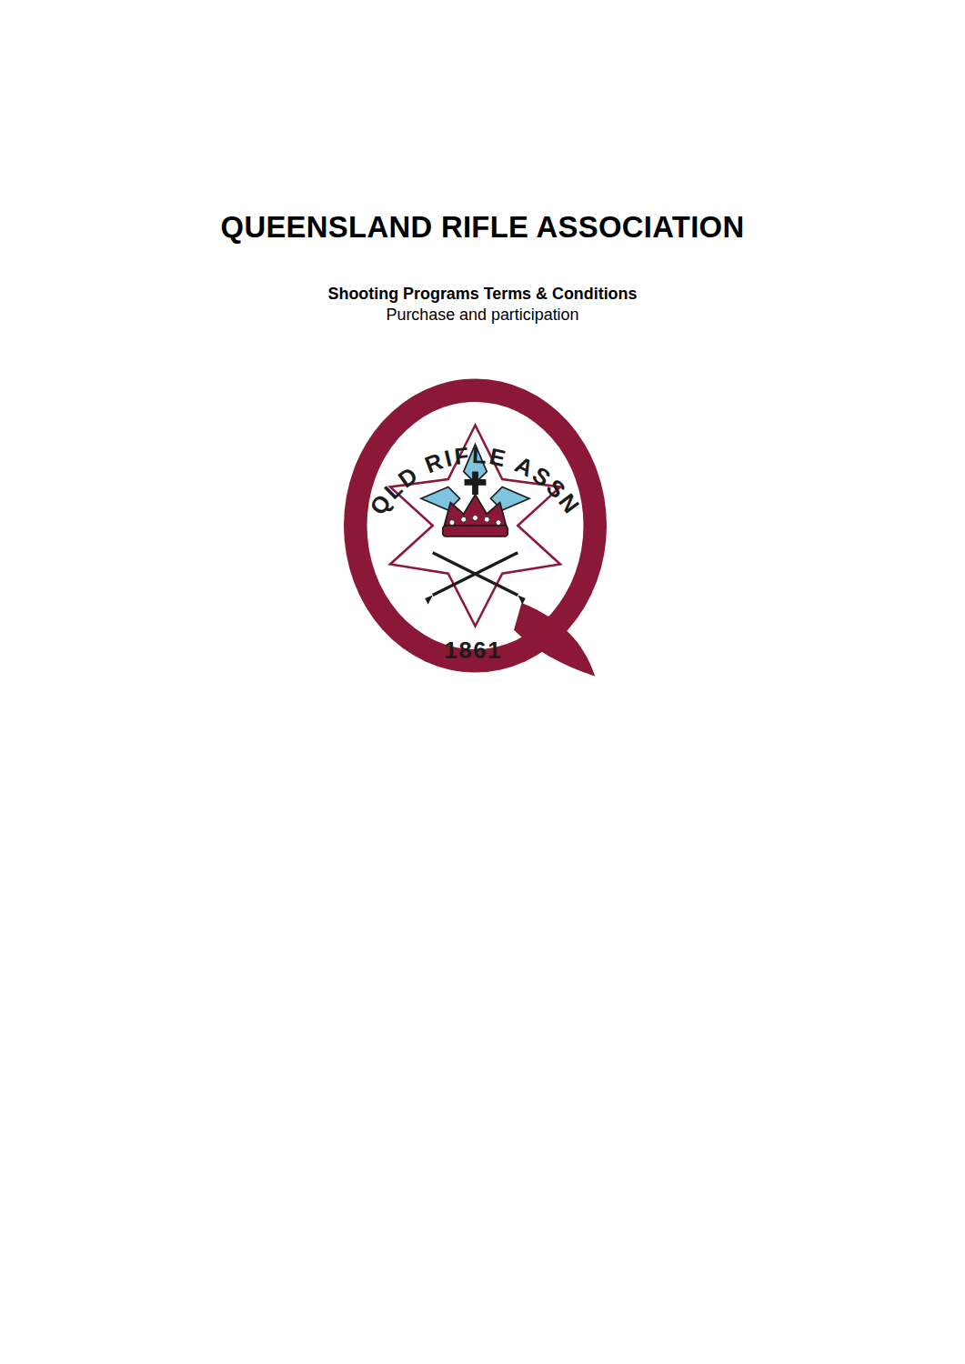QUEENSLAND RIFLE ASSOCIATION
Shooting Programs Terms & Conditions Purchase and participation
QLD RIFLE ASSN 1861